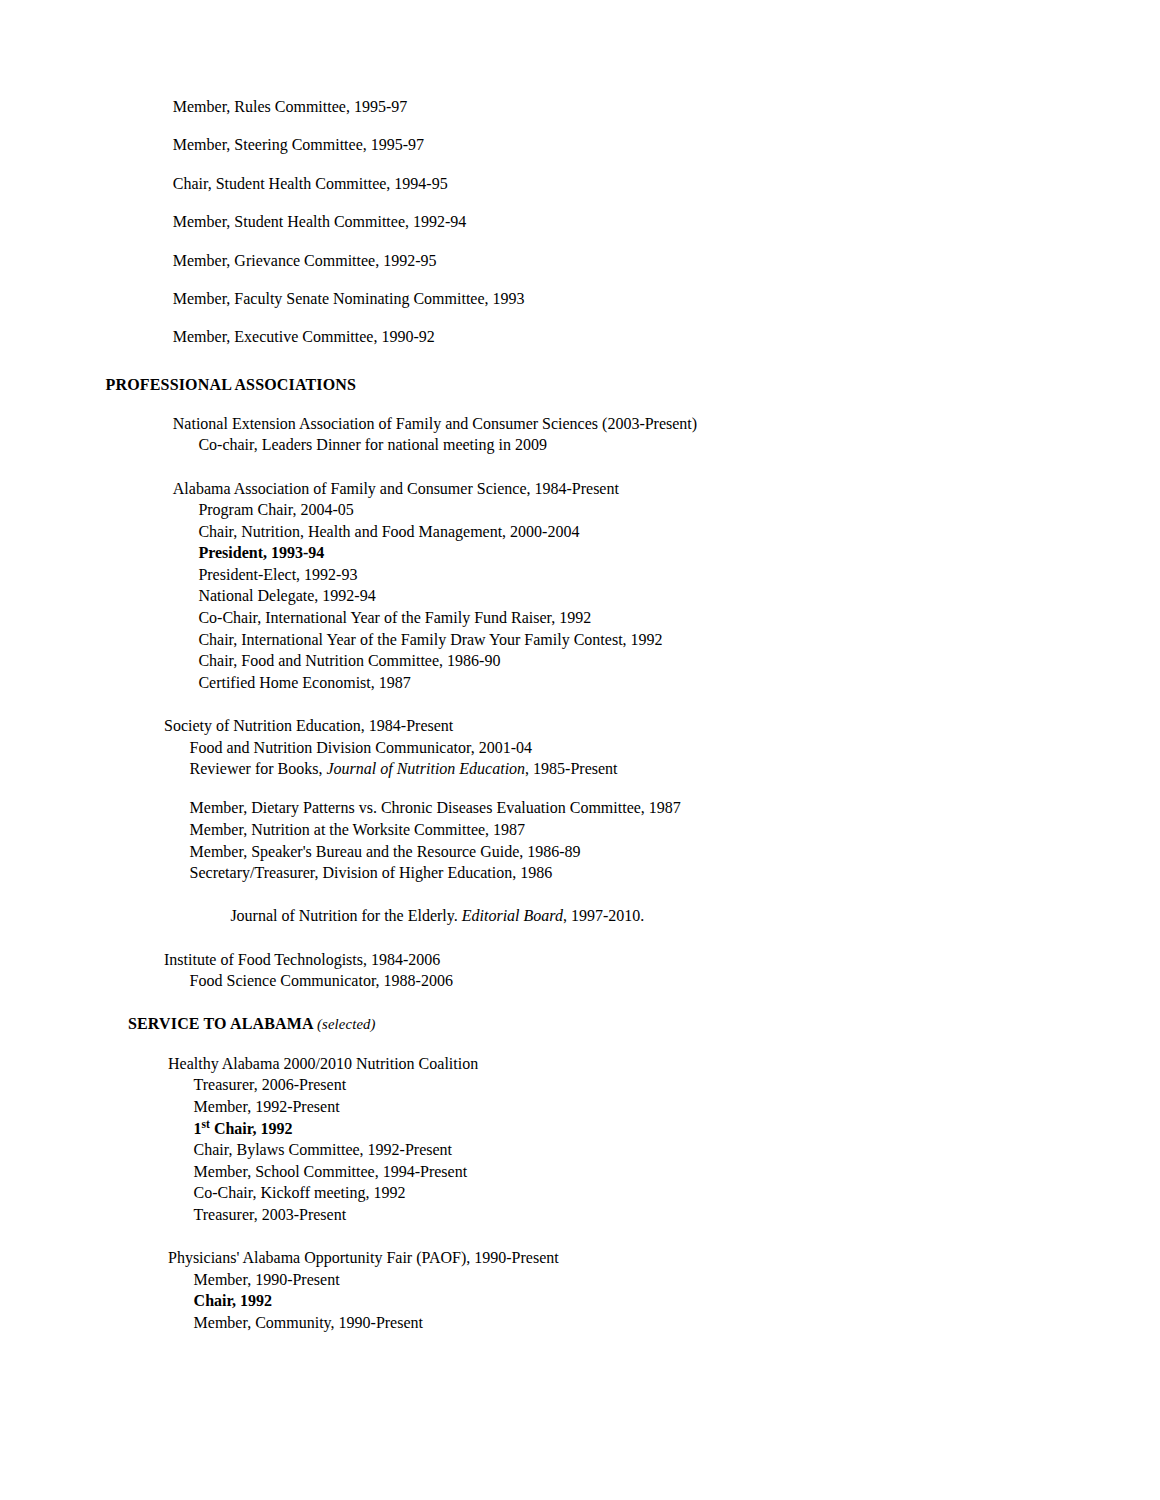Member, Rules Committee, 1995-97
Member, Steering Committee, 1995-97
Chair, Student Health Committee, 1994-95
Member, Student Health Committee, 1992-94
Member, Grievance Committee, 1992-95
Member, Faculty Senate Nominating Committee, 1993
Member, Executive Committee, 1990-92
PROFESSIONAL ASSOCIATIONS
National Extension Association of Family and Consumer Sciences (2003-Present)
Co-chair, Leaders Dinner for national meeting in 2009
Alabama Association of Family and Consumer Science, 1984-Present
Program Chair, 2004-05
Chair, Nutrition, Health and Food Management, 2000-2004
President, 1993-94
President-Elect, 1992-93
National Delegate, 1992-94
Co-Chair, International Year of the Family Fund Raiser, 1992
Chair, International Year of the Family Draw Your Family Contest, 1992
Chair, Food and Nutrition Committee, 1986-90
Certified Home Economist, 1987
Society of Nutrition Education, 1984-Present
Food and Nutrition Division Communicator, 2001-04
Reviewer for Books, Journal of Nutrition Education, 1985-Present
Member, Dietary Patterns vs. Chronic Diseases Evaluation Committee, 1987
Member, Nutrition at the Worksite Committee, 1987
Member, Speaker's Bureau and the Resource Guide, 1986-89
Secretary/Treasurer, Division of Higher Education, 1986
Journal of Nutrition for the Elderly. Editorial Board, 1997-2010.
Institute of Food Technologists, 1984-2006
Food Science Communicator, 1988-2006
SERVICE TO ALABAMA (selected)
Healthy Alabama 2000/2010 Nutrition Coalition
Treasurer, 2006-Present
Member, 1992-Present
1st Chair, 1992
Chair, Bylaws Committee, 1992-Present
Member, School Committee, 1994-Present
Co-Chair, Kickoff meeting, 1992
Treasurer, 2003-Present
Physicians' Alabama Opportunity Fair (PAOF), 1990-Present
Member, 1990-Present
Chair, 1992
Member, Community, 1990-Present